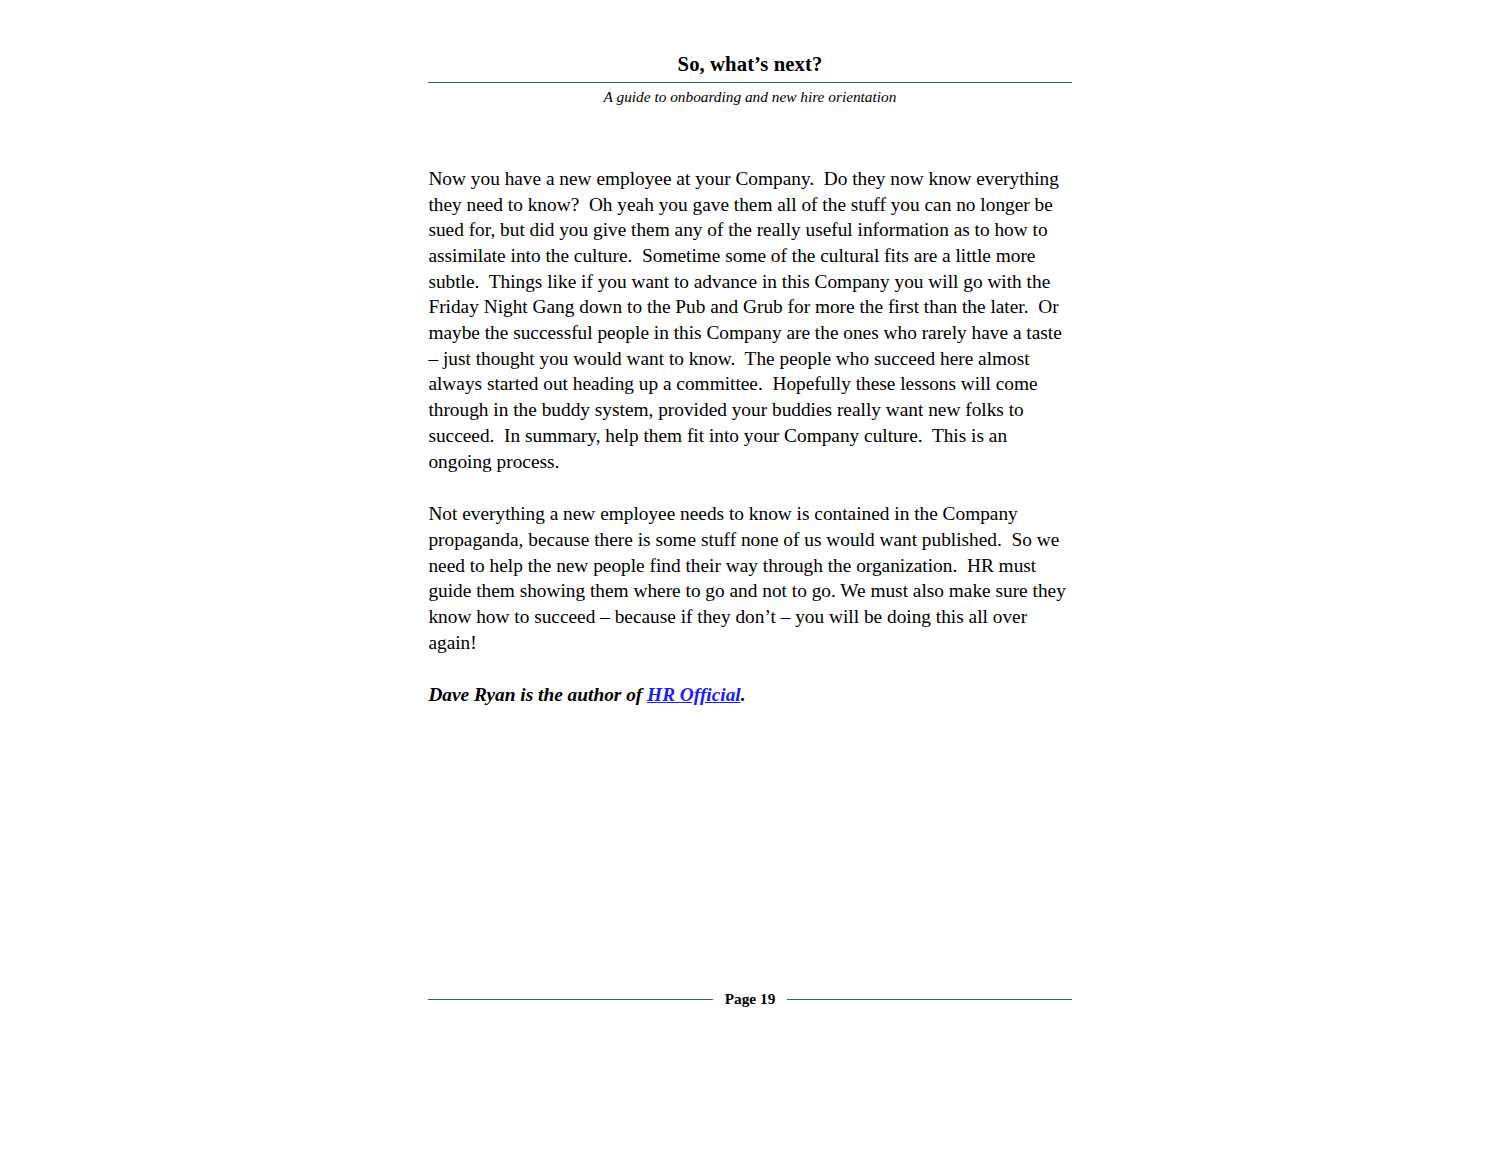So, what’s next?
A guide to onboarding and new hire orientation
Now you have a new employee at your Company. Do they now know everything they need to know? Oh yeah you gave them all of the stuff you can no longer be sued for, but did you give them any of the really useful information as to how to assimilate into the culture. Sometime some of the cultural fits are a little more subtle. Things like if you want to advance in this Company you will go with the Friday Night Gang down to the Pub and Grub for more the first than the later. Or maybe the successful people in this Company are the ones who rarely have a taste – just thought you would want to know. The people who succeed here almost always started out heading up a committee. Hopefully these lessons will come through in the buddy system, provided your buddies really want new folks to succeed. In summary, help them fit into your Company culture. This is an ongoing process.
Not everything a new employee needs to know is contained in the Company propaganda, because there is some stuff none of us would want published. So we need to help the new people find their way through the organization. HR must guide them showing them where to go and not to go. We must also make sure they know how to succeed – because if they don’t – you will be doing this all over again!
Dave Ryan is the author of HR Official.
Page 19